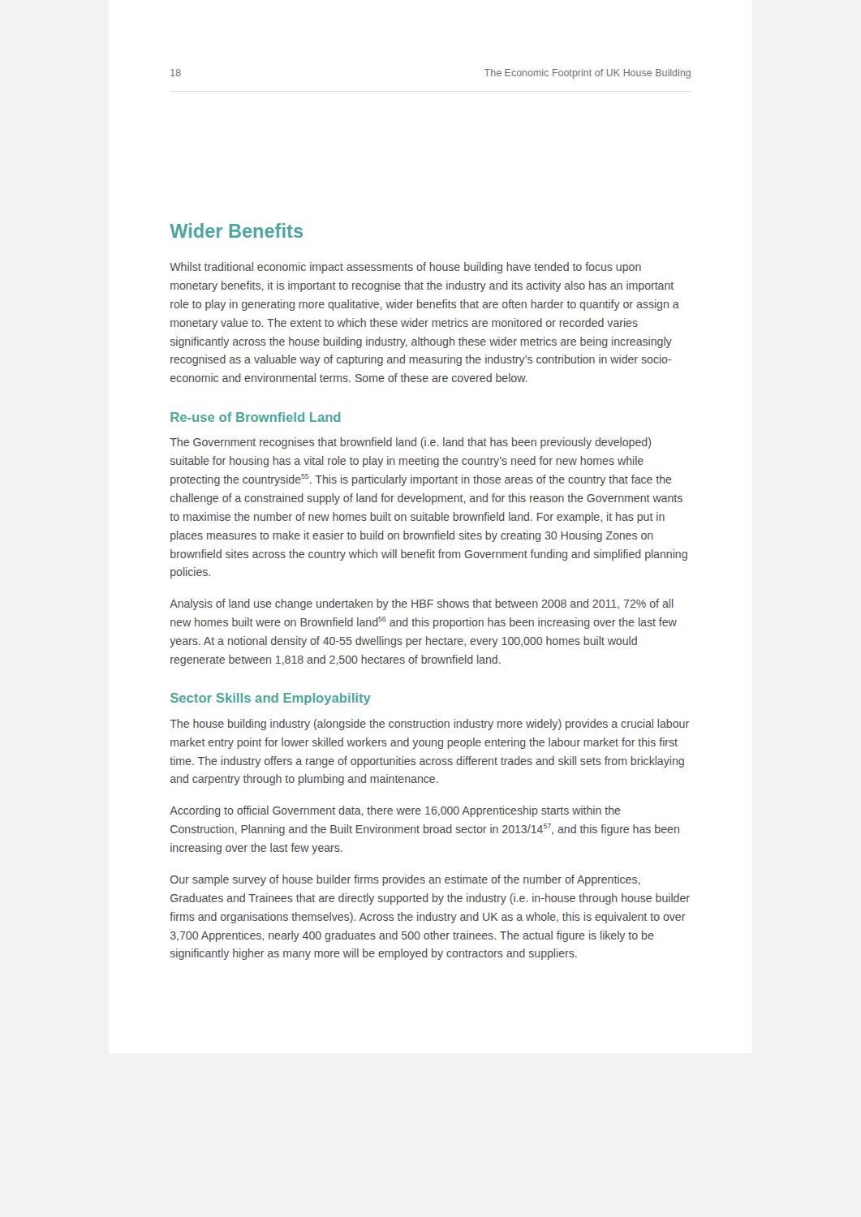18 The Economic Footprint of UK House Building
Wider Benefits
Whilst traditional economic impact assessments of house building have tended to focus upon monetary benefits, it is important to recognise that the industry and its activity also has an important role to play in generating more qualitative, wider benefits that are often harder to quantify or assign a monetary value to. The extent to which these wider metrics are monitored or recorded varies significantly across the house building industry, although these wider metrics are being increasingly recognised as a valuable way of capturing and measuring the industry’s contribution in wider socio-economic and environmental terms. Some of these are covered below.
Re-use of Brownfield Land
The Government recognises that brownfield land (i.e. land that has been previously developed) suitable for housing has a vital role to play in meeting the country’s need for new homes while protecting the countryside55. This is particularly important in those areas of the country that face the challenge of a constrained supply of land for development, and for this reason the Government wants to maximise the number of new homes built on suitable brownfield land. For example, it has put in places measures to make it easier to build on brownfield sites by creating 30 Housing Zones on brownfield sites across the country which will benefit from Government funding and simplified planning policies.
Analysis of land use change undertaken by the HBF shows that between 2008 and 2011, 72% of all new homes built were on Brownfield land56 and this proportion has been increasing over the last few years. At a notional density of 40-55 dwellings per hectare, every 100,000 homes built would regenerate between 1,818 and 2,500 hectares of brownfield land.
Sector Skills and Employability
The house building industry (alongside the construction industry more widely) provides a crucial labour market entry point for lower skilled workers and young people entering the labour market for this first time. The industry offers a range of opportunities across different trades and skill sets from bricklaying and carpentry through to plumbing and maintenance.
According to official Government data, there were 16,000 Apprenticeship starts within the Construction, Planning and the Built Environment broad sector in 2013/1457, and this figure has been increasing over the last few years.
Our sample survey of house builder firms provides an estimate of the number of Apprentices, Graduates and Trainees that are directly supported by the industry (i.e. in-house through house builder firms and organisations themselves). Across the industry and UK as a whole, this is equivalent to over 3,700 Apprentices, nearly 400 graduates and 500 other trainees. The actual figure is likely to be significantly higher as many more will be employed by contractors and suppliers.